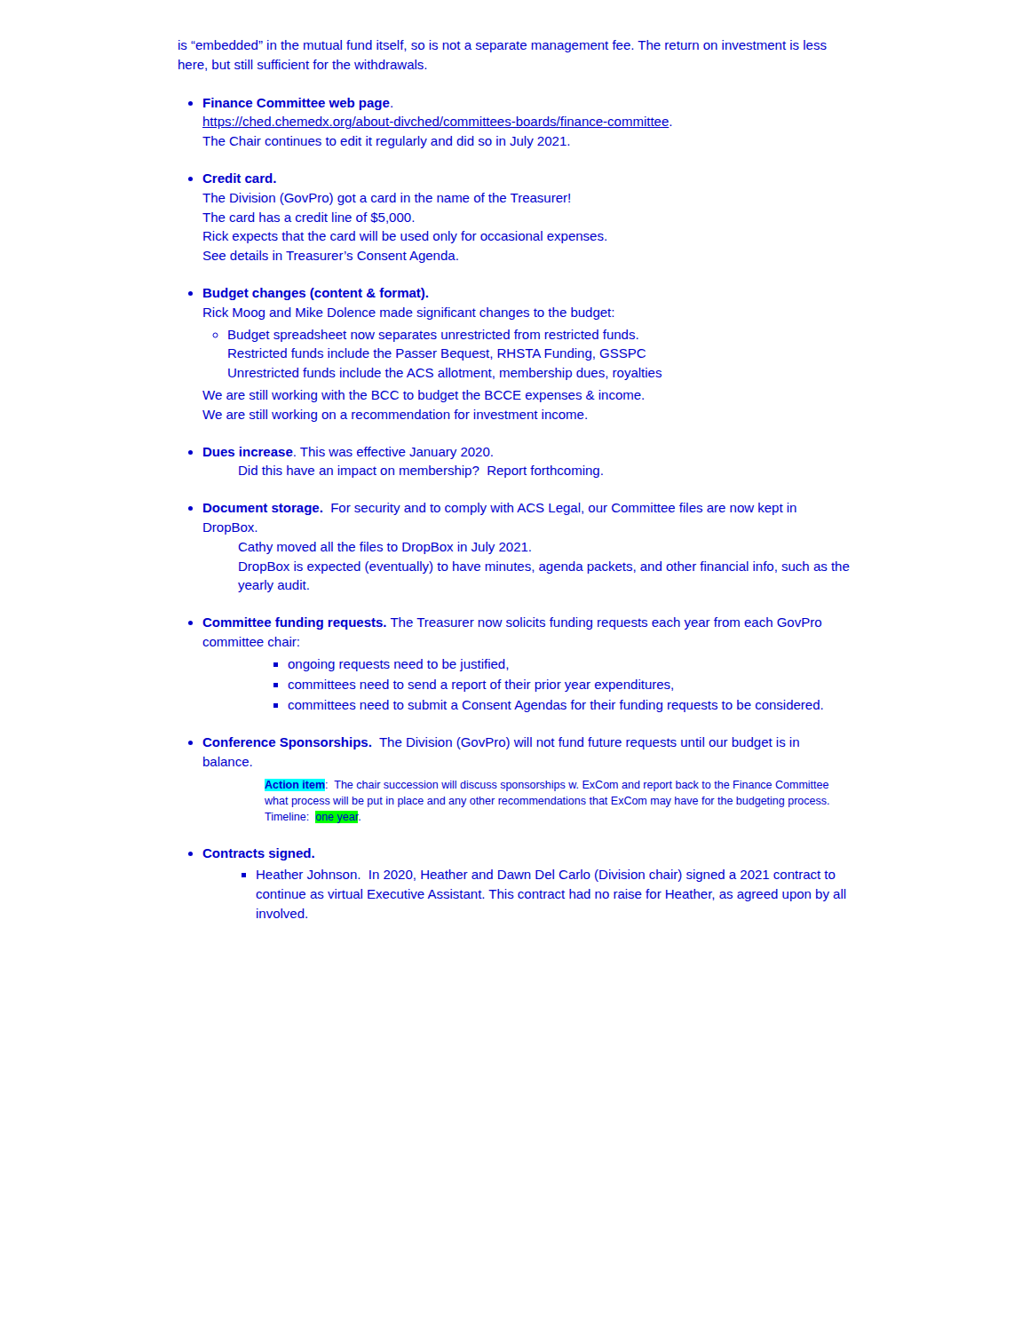is “embedded” in the mutual fund itself, so is not a separate management fee. The return on investment is less here, but still sufficient for the withdrawals.
Finance Committee web page.
https://ched.chemedx.org/about-divched/committees-boards/finance-committee.
The Chair continues to edit it regularly and did so in July 2021.
Credit card.
The Division (GovPro) got a card in the name of the Treasurer!
The card has a credit line of $5,000.
Rick expects that the card will be used only for occasional expenses.
See details in Treasurer’s Consent Agenda.
Budget changes (content & format).
Rick Moog and Mike Dolence made significant changes to the budget:
Budget spreadsheet now separates unrestricted from restricted funds.
Restricted funds include the Passer Bequest, RHSTA Funding, GSSPC
Unrestricted funds include the ACS allotment, membership dues, royalties
We are still working with the BCC to budget the BCCE expenses & income.
We are still working on a recommendation for investment income.
Dues increase. This was effective January 2020.
Did this have an impact on membership? Report forthcoming.
Document storage. For security and to comply with ACS Legal, our Committee files are now kept in DropBox.
Cathy moved all the files to DropBox in July 2021. DropBox is expected (eventually) to have minutes, agenda packets, and other financial info, such as the yearly audit.
Committee funding requests. The Treasurer now solicits funding requests each year from each GovPro committee chair:
ongoing requests need to be justified,
committees need to send a report of their prior year expenditures,
committees need to submit a Consent Agendas for their funding requests to be considered.
Conference Sponsorships. The Division (GovPro) will not fund future requests until our budget is in balance. Action item: The chair succession will discuss sponsorships w. ExCom and report back to the Finance Committee what process will be put in place and any other recommendations that ExCom may have for the budgeting process. Timeline: one year.
Contracts signed.
Heather Johnson. In 2020, Heather and Dawn Del Carlo (Division chair) signed a 2021 contract to continue as virtual Executive Assistant. This contract had no raise for Heather, as agreed upon by all involved.